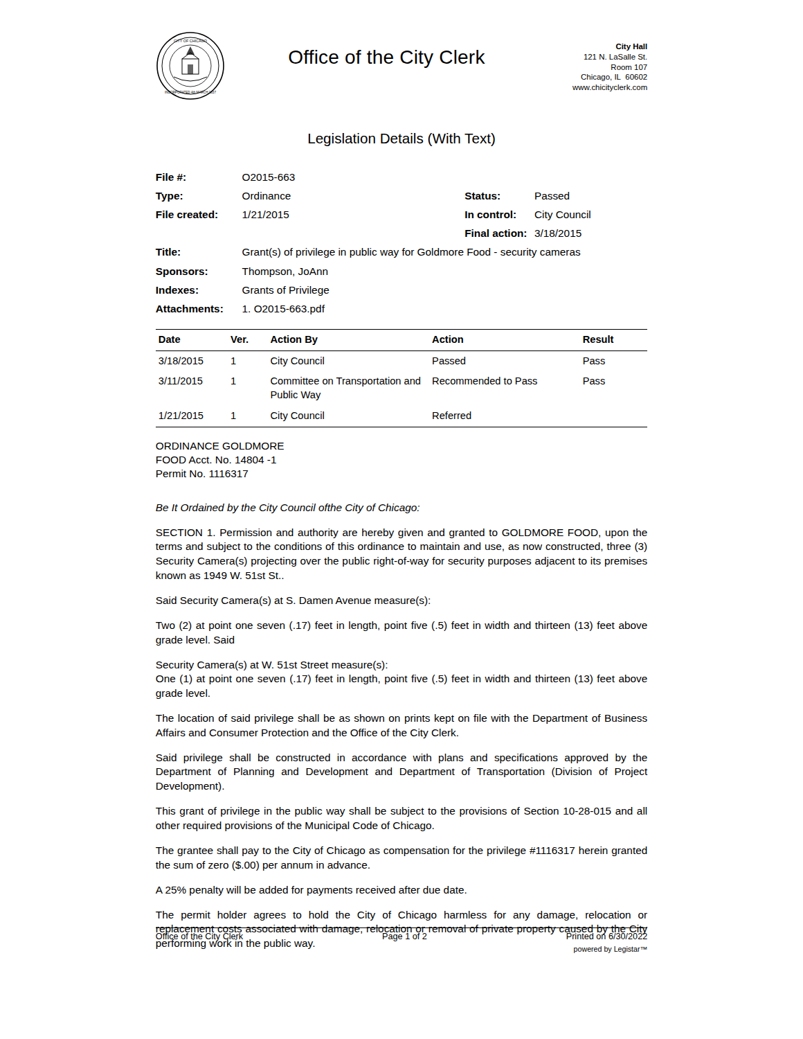CITY OF CHICAGO INCORPORATED 4th MARCH 1837
Office of the City Clerk
City Hall
121 N. LaSalle St.
Room 107
Chicago, IL 60602
www.chicityclerk.com
Legislation Details (With Text)
| File #: | O2015-663 | | |
| Type: | Ordinance | Status: | Passed |
| File created: | 1/21/2015 | In control: | City Council |
| | | Final action: | 3/18/2015 |
| Title: | Grant(s) of privilege in public way for Goldmore Food - security cameras |
| Sponsors: | Thompson, JoAnn |
| Indexes: | Grants of Privilege |
| Attachments: | 1. O2015-663.pdf |
| Date | Ver. | Action By | Action | Result |
| --- | --- | --- | --- | --- |
| 3/18/2015 | 1 | City Council | Passed | Pass |
| 3/11/2015 | 1 | Committee on Transportation and Public Way | Recommended to Pass | Pass |
| 1/21/2015 | 1 | City Council | Referred | |
ORDINANCE GOLDMORE
FOOD Acct. No. 14804 -1
Permit No. 1116317
Be It Ordained by the City Council ofthe City of Chicago:
SECTION 1. Permission and authority are hereby given and granted to GOLDMORE FOOD, upon the terms and subject to the conditions of this ordinance to maintain and use, as now constructed, three (3) Security Camera(s) projecting over the public right-of-way for security purposes adjacent to its premises known as 1949 W. 51st St..
Said Security Camera(s) at S. Damen Avenue measure(s):
Two (2) at point one seven (.17) feet in length, point five (.5) feet in width and thirteen (13) feet above grade level. Said
Security Camera(s) at W. 51st Street measure(s):
One (1) at point one seven (.17) feet in length, point five (.5) feet in width and thirteen (13) feet above grade level.
The location of said privilege shall be as shown on prints kept on file with the Department of Business Affairs and Consumer Protection and the Office of the City Clerk.
Said privilege shall be constructed in accordance with plans and specifications approved by the Department of Planning and Development and Department of Transportation (Division of Project Development).
This grant of privilege in the public way shall be subject to the provisions of Section 10-28-015 and all other required provisions of the Municipal Code of Chicago.
The grantee shall pay to the City of Chicago as compensation for the privilege #1116317 herein granted the sum of zero ($.00) per annum in advance.
A 25% penalty will be added for payments received after due date.
The permit holder agrees to hold the City of Chicago harmless for any damage, relocation or replacement costs associated with damage, relocation or removal of private property caused by the City performing work in the public way.
Office of the City Clerk
Page 1 of 2
Printed on 6/30/2022
powered by Legistar™